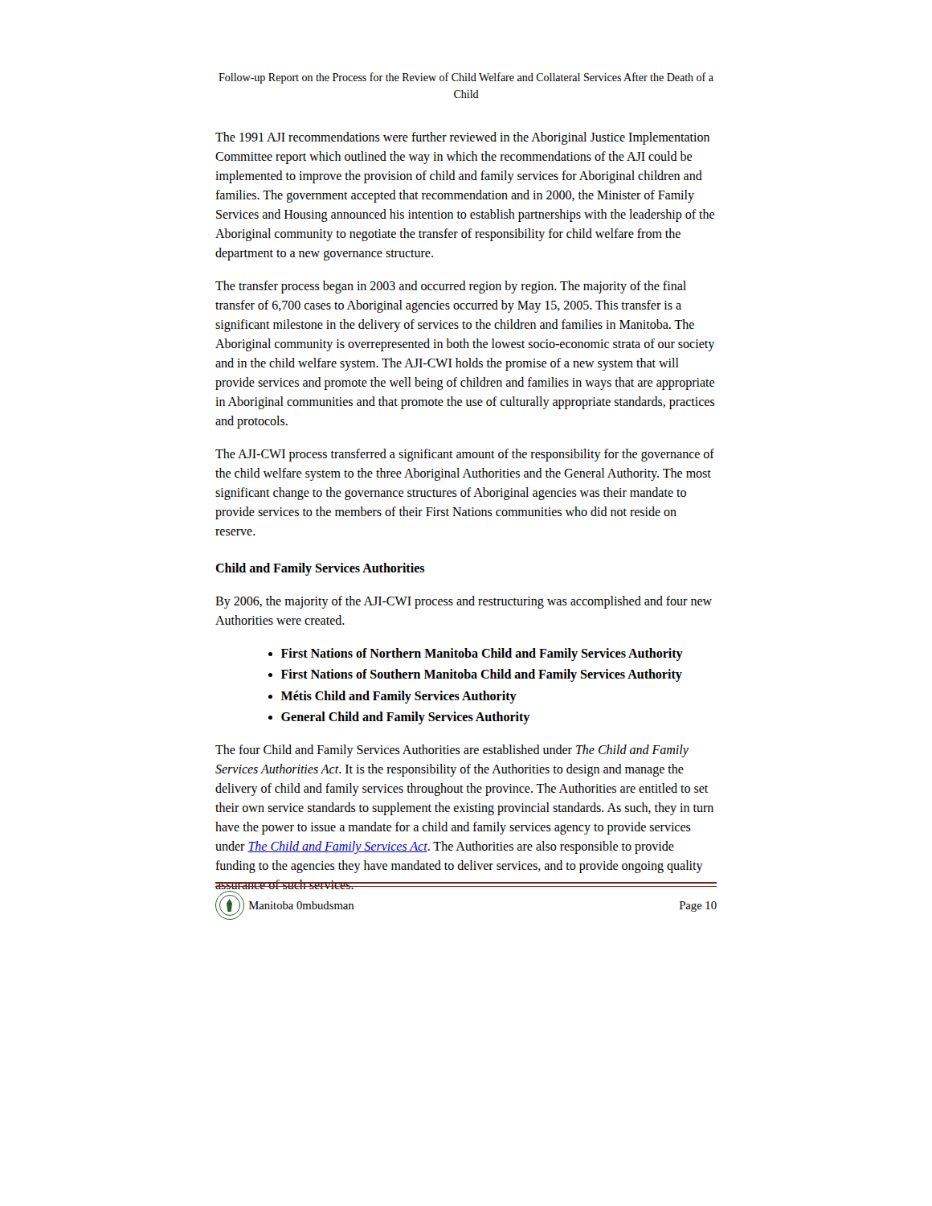Follow-up Report on the Process for the Review of Child Welfare and Collateral Services After the Death of a Child
The 1991 AJI recommendations were further reviewed in the Aboriginal Justice Implementation Committee report which outlined the way in which the recommendations of the AJI could be implemented to improve the provision of child and family services for Aboriginal children and families. The government accepted that recommendation and in 2000, the Minister of Family Services and Housing announced his intention to establish partnerships with the leadership of the Aboriginal community to negotiate the transfer of responsibility for child welfare from the department to a new governance structure.
The transfer process began in 2003 and occurred region by region. The majority of the final transfer of 6,700 cases to Aboriginal agencies occurred by May 15, 2005. This transfer is a significant milestone in the delivery of services to the children and families in Manitoba. The Aboriginal community is overrepresented in both the lowest socio-economic strata of our society and in the child welfare system. The AJI-CWI holds the promise of a new system that will provide services and promote the well being of children and families in ways that are appropriate in Aboriginal communities and that promote the use of culturally appropriate standards, practices and protocols.
The AJI-CWI process transferred a significant amount of the responsibility for the governance of the child welfare system to the three Aboriginal Authorities and the General Authority. The most significant change to the governance structures of Aboriginal agencies was their mandate to provide services to the members of their First Nations communities who did not reside on reserve.
Child and Family Services Authorities
By 2006, the majority of the AJI-CWI process and restructuring was accomplished and four new Authorities were created.
First Nations of Northern Manitoba Child and Family Services Authority
First Nations of Southern Manitoba Child and Family Services Authority
Métis Child and Family Services Authority
General Child and Family Services Authority
The four Child and Family Services Authorities are established under The Child and Family Services Authorities Act. It is the responsibility of the Authorities to design and manage the delivery of child and family services throughout the province. The Authorities are entitled to set their own service standards to supplement the existing provincial standards. As such, they in turn have the power to issue a mandate for a child and family services agency to provide services under The Child and Family Services Act. The Authorities are also responsible to provide funding to the agencies they have mandated to deliver services, and to provide ongoing quality assurance of such services.
Manitoba 0mbudsman
Page 10